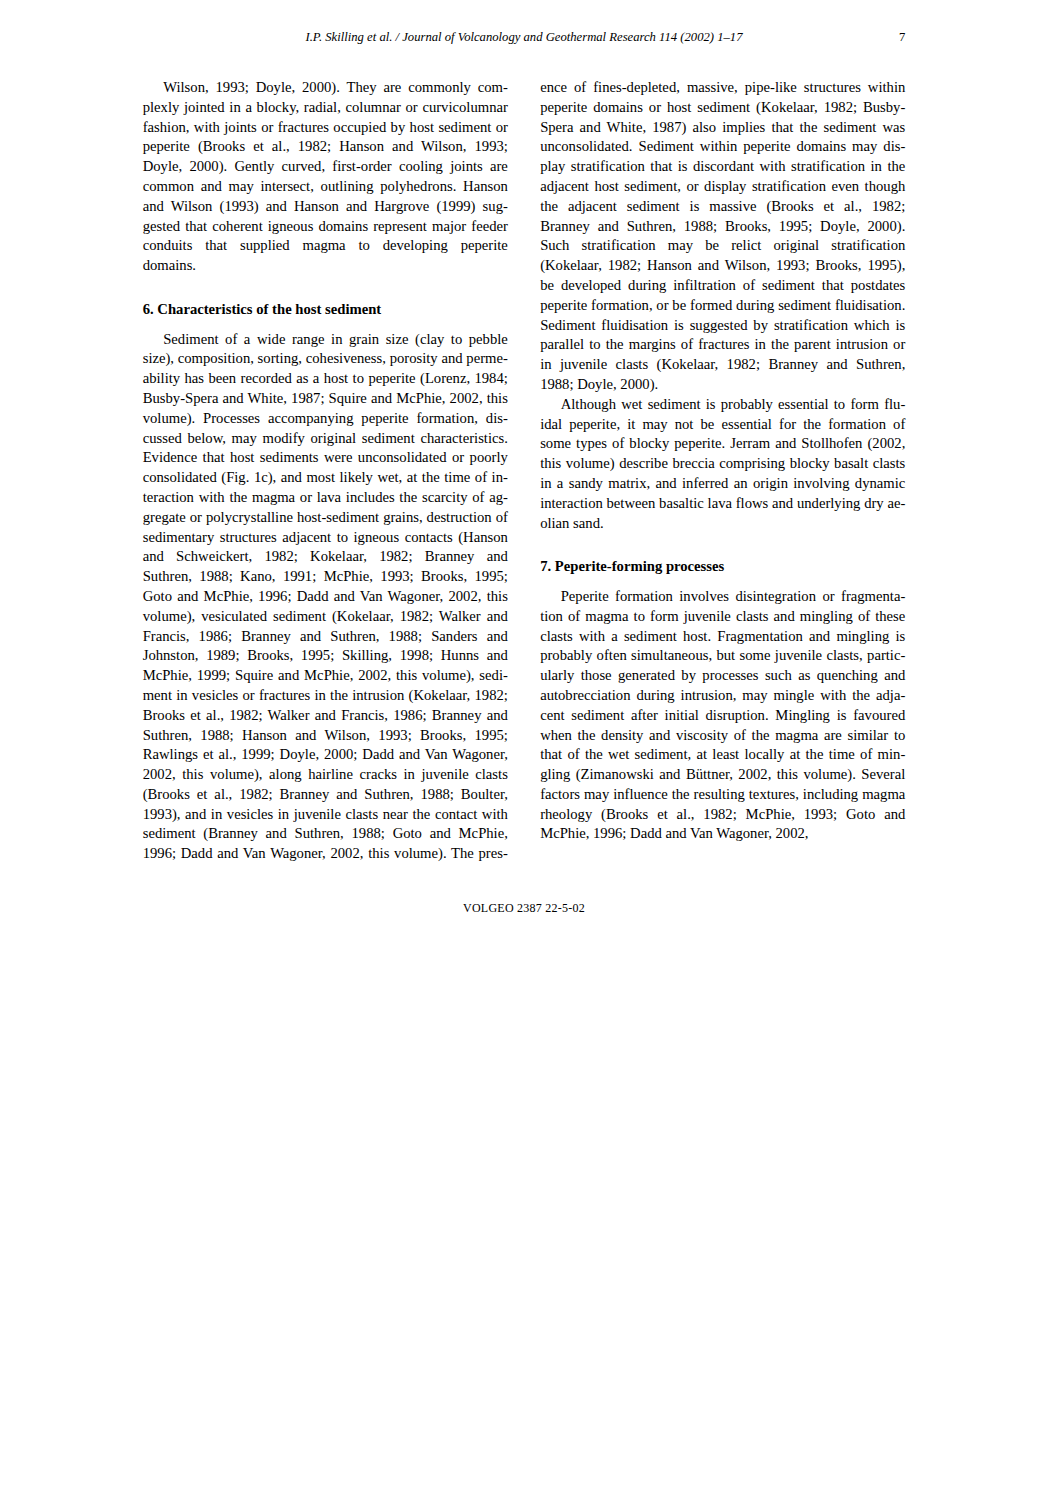I.P. Skilling et al. / Journal of Volcanology and Geothermal Research 114 (2002) 1–17 7
Wilson, 1993; Doyle, 2000). They are commonly complexly jointed in a blocky, radial, columnar or curvicolumnar fashion, with joints or fractures occupied by host sediment or peperite (Brooks et al., 1982; Hanson and Wilson, 1993; Doyle, 2000). Gently curved, first-order cooling joints are common and may intersect, outlining polyhedrons. Hanson and Wilson (1993) and Hanson and Hargrove (1999) suggested that coherent igneous domains represent major feeder conduits that supplied magma to developing peperite domains.
6. Characteristics of the host sediment
Sediment of a wide range in grain size (clay to pebble size), composition, sorting, cohesiveness, porosity and permeability has been recorded as a host to peperite (Lorenz, 1984; Busby-Spera and White, 1987; Squire and McPhie, 2002, this volume). Processes accompanying peperite formation, discussed below, may modify original sediment characteristics. Evidence that host sediments were unconsolidated or poorly consolidated (Fig. 1c), and most likely wet, at the time of interaction with the magma or lava includes the scarcity of aggregate or polycrystalline host-sediment grains, destruction of sedimentary structures adjacent to igneous contacts (Hanson and Schweickert, 1982; Kokelaar, 1982; Branney and Suthren, 1988; Kano, 1991; McPhie, 1993; Brooks, 1995; Goto and McPhie, 1996; Dadd and Van Wagoner, 2002, this volume), vesiculated sediment (Kokelaar, 1982; Walker and Francis, 1986; Branney and Suthren, 1988; Sanders and Johnston, 1989; Brooks, 1995; Skilling, 1998; Hunns and McPhie, 1999; Squire and McPhie, 2002, this volume), sediment in vesicles or fractures in the intrusion (Kokelaar, 1982; Brooks et al., 1982; Walker and Francis, 1986; Branney and Suthren, 1988; Hanson and Wilson, 1993; Brooks, 1995; Rawlings et al., 1999; Doyle, 2000; Dadd and Van Wagoner, 2002, this volume), along hairline cracks in juvenile clasts (Brooks et al., 1982; Branney and Suthren, 1988; Boulter, 1993), and in vesicles in juvenile clasts near the contact with sediment (Branney and Suthren, 1988; Goto and McPhie, 1996; Dadd and Van Wagoner, 2002, this volume). The presence of fines-depleted, massive, pipe-like structures within peperite domains or host sediment (Kokelaar, 1982; Busby-Spera and White, 1987) also implies that the sediment was unconsolidated. Sediment within peperite domains may display stratification that is discordant with stratification in the adjacent host sediment, or display stratification even though the adjacent sediment is massive (Brooks et al., 1982; Branney and Suthren, 1988; Brooks, 1995; Doyle, 2000). Such stratification may be relict original stratification (Kokelaar, 1982; Hanson and Wilson, 1993; Brooks, 1995), be developed during infiltration of sediment that postdates peperite formation, or be formed during sediment fluidisation. Sediment fluidisation is suggested by stratification which is parallel to the margins of fractures in the parent intrusion or in juvenile clasts (Kokelaar, 1982; Branney and Suthren, 1988; Doyle, 2000).
Although wet sediment is probably essential to form fluidal peperite, it may not be essential for the formation of some types of blocky peperite. Jerram and Stollhofen (2002, this volume) describe breccia comprising blocky basalt clasts in a sandy matrix, and inferred an origin involving dynamic interaction between basaltic lava flows and underlying dry aeolian sand.
7. Peperite-forming processes
Peperite formation involves disintegration or fragmentation of magma to form juvenile clasts and mingling of these clasts with a sediment host. Fragmentation and mingling is probably often simultaneous, but some juvenile clasts, particularly those generated by processes such as quenching and autobrecciation during intrusion, may mingle with the adjacent sediment after initial disruption. Mingling is favoured when the density and viscosity of the magma are similar to that of the wet sediment, at least locally at the time of mingling (Zimanowski and Büttner, 2002, this volume). Several factors may influence the resulting textures, including magma rheology (Brooks et al., 1982; McPhie, 1993; Goto and McPhie, 1996; Dadd and Van Wagoner, 2002,
VOLGEO 2387 22-5-02